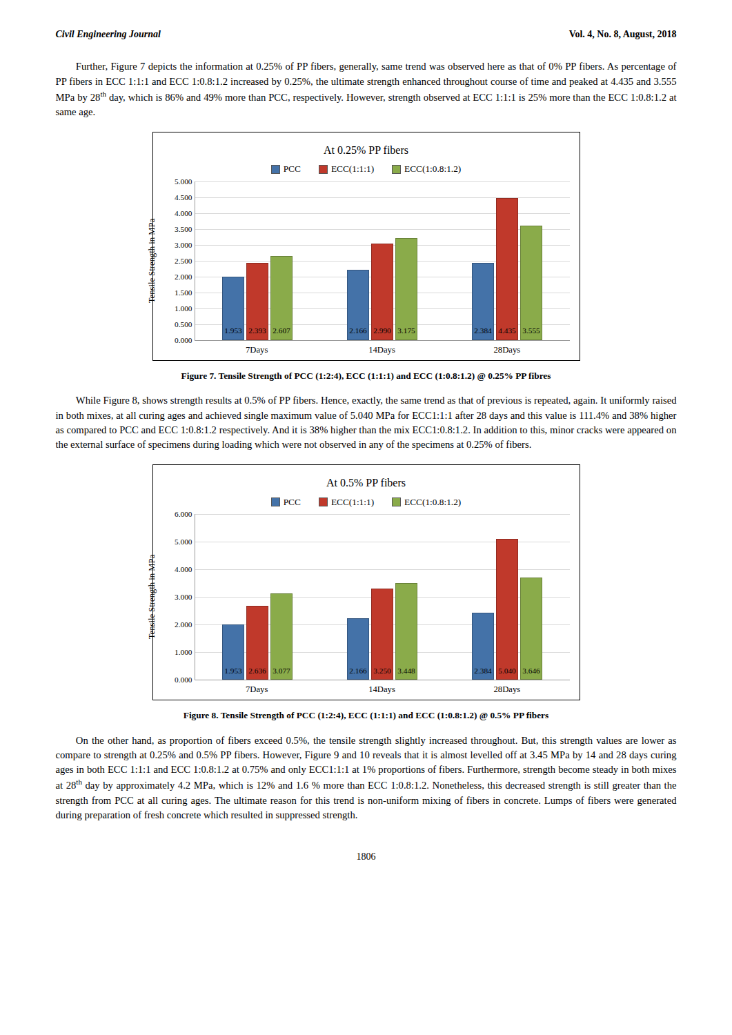Civil Engineering Journal
Vol. 4, No. 8, August, 2018
Further, Figure 7 depicts the information at 0.25% of PP fibers, generally, same trend was observed here as that of 0% PP fibers. As percentage of PP fibers in ECC 1:1:1 and ECC 1:0.8:1.2 increased by 0.25%, the ultimate strength enhanced throughout course of time and peaked at 4.435 and 3.555 MPa by 28th day, which is 86% and 49% more than PCC, respectively. However, strength observed at ECC 1:1:1 is 25% more than the ECC 1:0.8:1.2 at same age.
At 0.25% PP fibers
PCC ECC(1:1:1) ECC(1:0.8:1.2)
Tensile Strength in MPa
5.000
4.500
4.000
3.500
3.000
2.500
2.000
1.500
1.000
0.500
0.000
1.953
2.393
2.607
2.166
2.990
3.175
2.384
4.435
3.555
7Days
14Days
28Days
Figure 7. Tensile Strength of PCC (1:2:4), ECC (1:1:1) and ECC (1:0.8:1.2) @ 0.25% PP fibres
While Figure 8, shows strength results at 0.5% of PP fibers. Hence, exactly, the same trend as that of previous is repeated, again. It uniformly raised in both mixes, at all curing ages and achieved single maximum value of 5.040 MPa for ECC1:1:1 after 28 days and this value is 111.4% and 38% higher as compared to PCC and ECC 1:0.8:1.2 respectively. And it is 38% higher than the mix ECC1:0.8:1.2. In addition to this, minor cracks were appeared on the external surface of specimens during loading which were not observed in any of the specimens at 0.25% of fibers.
At 0.5% PP fibers
PCC ECC(1:1:1) ECC(1:0.8:1.2)
Tensile Strength in MPa
6.000
5.000
4.000
3.000
2.000
1.000
0.000
1.953
2.636
3.077
2.166
3.250
3.448
2.384
5.040
3.646
7Days
14Days
28Days
Figure 8. Tensile Strength of PCC (1:2:4), ECC (1:1:1) and ECC (1:0.8:1.2) @ 0.5% PP fibers
On the other hand, as proportion of fibers exceed 0.5%, the tensile strength slightly increased throughout. But, this strength values are lower as compare to strength at 0.25% and 0.5% PP fibers. However, Figure 9 and 10 reveals that it is almost levelled off at 3.45 MPa by 14 and 28 days curing ages in both ECC 1:1:1 and ECC 1:0.8:1.2 at 0.75% and only ECC1:1:1 at 1% proportions of fibers. Furthermore, strength become steady in both mixes at 28th day by approximately 4.2 MPa, which is 12% and 1.6 % more than ECC 1:0.8:1.2. Nonetheless, this decreased strength is still greater than the strength from PCC at all curing ages. The ultimate reason for this trend is non-uniform mixing of fibers in concrete. Lumps of fibers were generated during preparation of fresh concrete which resulted in suppressed strength.
1806